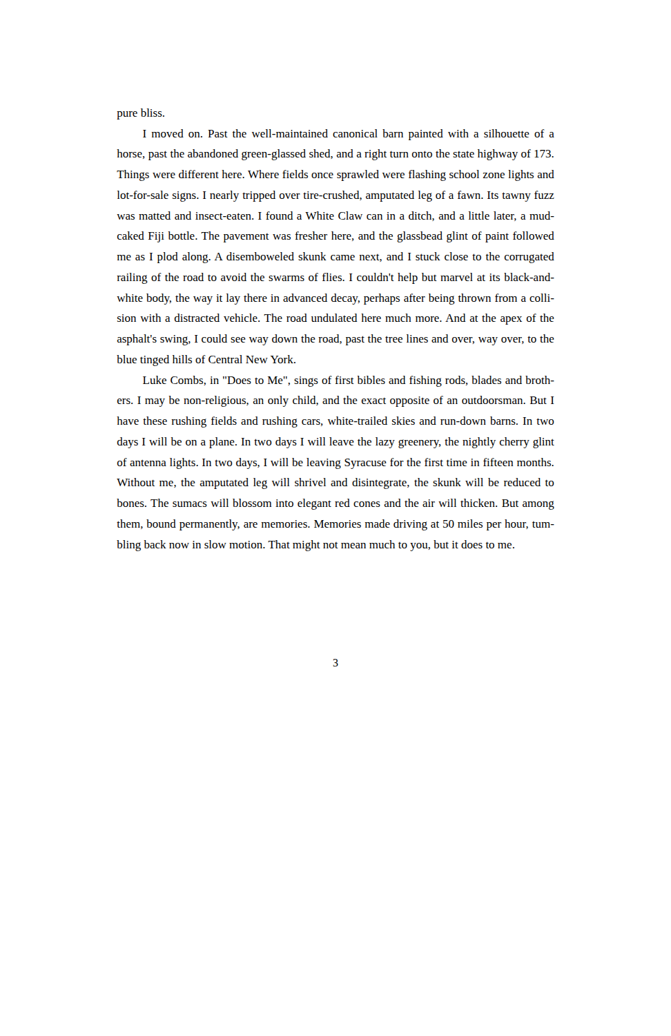pure bliss.
I moved on. Past the well-maintained canonical barn painted with a silhouette of a horse, past the abandoned green-glassed shed, and a right turn onto the state highway of 173. Things were different here. Where fields once sprawled were flashing school zone lights and lot-for-sale signs. I nearly tripped over tire-crushed, amputated leg of a fawn. Its tawny fuzz was matted and insect-eaten. I found a White Claw can in a ditch, and a little later, a mud-caked Fiji bottle. The pavement was fresher here, and the glassbead glint of paint followed me as I plod along. A disemboweled skunk came next, and I stuck close to the corrugated railing of the road to avoid the swarms of flies. I couldn't help but marvel at its black-and-white body, the way it lay there in advanced decay, perhaps after being thrown from a collision with a distracted vehicle. The road undulated here much more. And at the apex of the asphalt's swing, I could see way down the road, past the tree lines and over, way over, to the blue tinged hills of Central New York.
Luke Combs, in "Does to Me", sings of first bibles and fishing rods, blades and brothers. I may be non-religious, an only child, and the exact opposite of an outdoorsman. But I have these rushing fields and rushing cars, white-trailed skies and run-down barns. In two days I will be on a plane. In two days I will leave the lazy greenery, the nightly cherry glint of antenna lights. In two days, I will be leaving Syracuse for the first time in fifteen months. Without me, the amputated leg will shrivel and disintegrate, the skunk will be reduced to bones. The sumacs will blossom into elegant red cones and the air will thicken. But among them, bound permanently, are memories. Memories made driving at 50 miles per hour, tumbling back now in slow motion. That might not mean much to you, but it does to me.
3